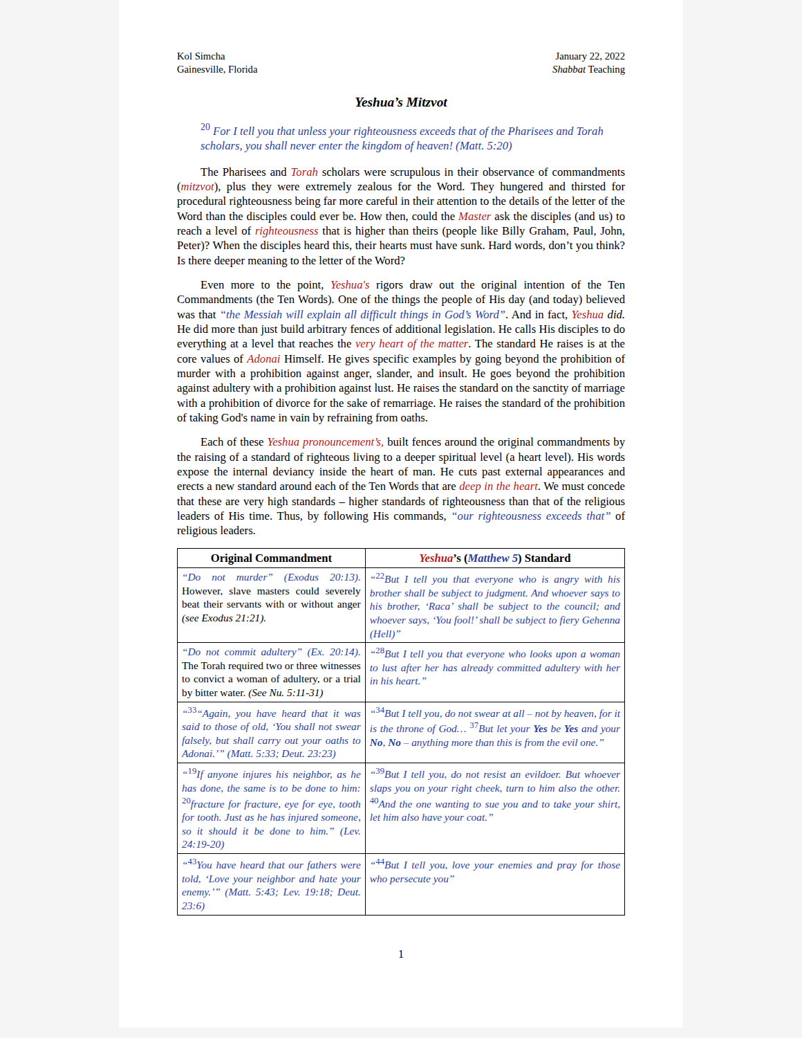Kol Simcha
Gainesville, Florida
January 22, 2022
Shabbat Teaching
Yeshua’s Mitzvot
20 For I tell you that unless your righteousness exceeds that of the Pharisees and Torah scholars, you shall never enter the kingdom of heaven! (Matt. 5:20)
The Pharisees and Torah scholars were scrupulous in their observance of commandments (mitzvot), plus they were extremely zealous for the Word. They hungered and thirsted for procedural righteousness being far more careful in their attention to the details of the letter of the Word than the disciples could ever be. How then, could the Master ask the disciples (and us) to reach a level of righteousness that is higher than theirs (people like Billy Graham, Paul, John, Peter)? When the disciples heard this, their hearts must have sunk. Hard words, don’t you think? Is there deeper meaning to the letter of the Word?
Even more to the point, Yeshua's rigors draw out the original intention of the Ten Commandments (the Ten Words). One of the things the people of His day (and today) believed was that “the Messiah will explain all difficult things in God’s Word”. And in fact, Yeshua did. He did more than just build arbitrary fences of additional legislation. He calls His disciples to do everything at a level that reaches the very heart of the matter. The standard He raises is at the core values of Adonai Himself. He gives specific examples by going beyond the prohibition of murder with a prohibition against anger, slander, and insult. He goes beyond the prohibition against adultery with a prohibition against lust. He raises the standard on the sanctity of marriage with a prohibition of divorce for the sake of remarriage. He raises the standard of the prohibition of taking God's name in vain by refraining from oaths.
Each of these Yeshua pronouncement’s, built fences around the original commandments by the raising of a standard of righteous living to a deeper spiritual level (a heart level). His words expose the internal deviancy inside the heart of man. He cuts past external appearances and erects a new standard around each of the Ten Words that are deep in the heart. We must concede that these are very high standards – higher standards of righteousness than that of the religious leaders of His time. Thus, by following His commands, “our righteousness exceeds that” of religious leaders.
| Original Commandment | Yeshua ’s ( Matthew 5 ) Standard |
| --- | --- |
| “Do not murder” (Exodus 20:13). However, slave masters could severely beat their servants with or without anger (see Exodus 21:21). | “ 22 But I tell you that everyone who is angry with his brother shall be subject to judgment. And whoever says to his brother, ‘Raca’ shall be subject to the council; and whoever says, ‘You fool!’ shall be subject to fiery Gehenna (Hell)” |
| “Do not commit adultery” (Ex. 20:14). The Torah required two or three witnesses to convict a woman of adultery, or a trial by bitter water. (See Nu. 5:11-31) | “ 28 But I tell you that everyone who looks upon a woman to lust after her has already committed adultery with her in his heart.” |
| “ 33 “Again, you have heard that it was said to those of old, ‘You shall not swear falsely, but shall carry out your oaths to Adonai.’” (Matt. 5:33; Deut. 23:23) | “ 34 But I tell you, do not swear at all – not by heaven, for it is the throne of God… 37 But let your Yes be Yes and your No , No – anything more than this is from the evil one.” |
| “ 19 If anyone injures his neighbor, as he has done, the same is to be done to him: 20 fracture for fracture, eye for eye, tooth for tooth. Just as he has injured someone, so it should it be done to him.” (Lev. 24:19-20) | “ 39 But I tell you, do not resist an evildoer. But whoever slaps you on your right cheek, turn to him also the other. 40 And the one wanting to sue you and to take your shirt, let him also have your coat.” |
| “ 43 You have heard that our fathers were told, ‘Love your neighbor and hate your enemy.’” (Matt. 5:43; Lev. 19:18; Deut. 23:6) | “ 44 But I tell you, love your enemies and pray for those who persecute you” |
1